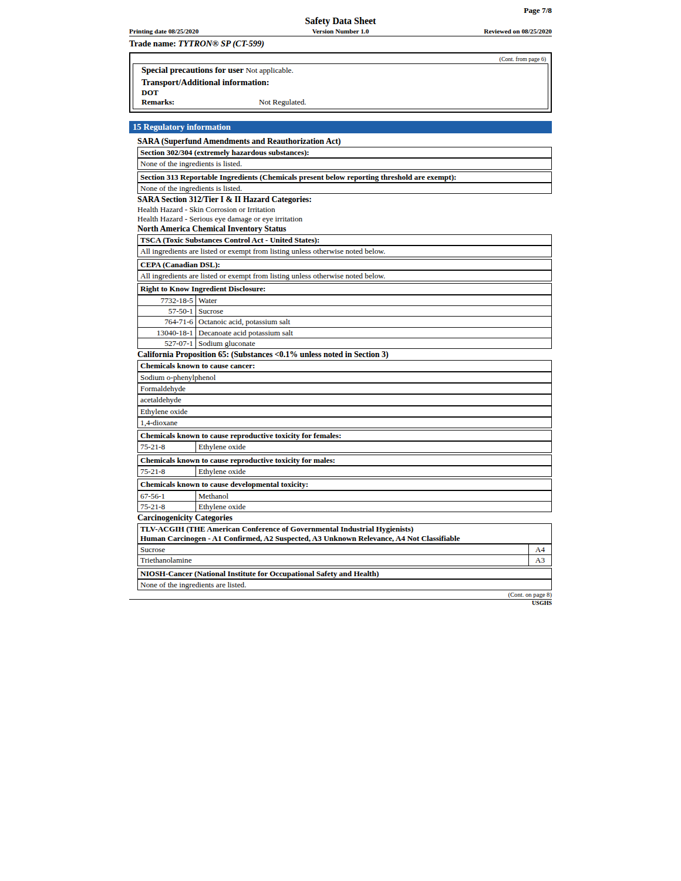Page 7/8
Safety Data Sheet
Printing date 08/25/2020 Version Number 1.0 Reviewed on 08/25/2020
Trade name: TYTRON® SP (CT-599)
(Cont. from page 6)
Special precautions for user Not applicable.
Transport/Additional information:
DOT
Remarks: Not Regulated.
15 Regulatory information
SARA (Superfund Amendments and Reauthorization Act)
Section 302/304 (extremely hazardous substances):
None of the ingredients is listed.
Section 313 Reportable Ingredients (Chemicals present below reporting threshold are exempt):
None of the ingredients is listed.
SARA Section 312/Tier I & II Hazard Categories:
Health Hazard - Skin Corrosion or Irritation
Health Hazard - Serious eye damage or eye irritation
North America Chemical Inventory Status
TSCA (Toxic Substances Control Act - United States):
All ingredients are listed or exempt from listing unless otherwise noted below.
CEPA (Canadian DSL):
All ingredients are listed or exempt from listing unless otherwise noted below.
Right to Know Ingredient Disclosure:
| 7732-18-5 | Water |
| 57-50-1 | Sucrose |
| 764-71-6 | Octanoic acid, potassium salt |
| 13040-18-1 | Decanoate acid potassium salt |
| 527-07-1 | Sodium gluconate |
California Proposition 65: (Substances <0.1% unless noted in Section 3)
Chemicals known to cause cancer:
Sodium o-phenylphenol
Formaldehyde
acetaldehyde
Ethylene oxide
1,4-dioxane
Chemicals known to cause reproductive toxicity for females:
| 75-21-8 | Ethylene oxide |
Chemicals known to cause reproductive toxicity for males:
| 75-21-8 | Ethylene oxide |
Chemicals known to cause developmental toxicity:
| 67-56-1 | Methanol |
| 75-21-8 | Ethylene oxide |
Carcinogenicity Categories
TLV-ACGIH (THE American Conference of Governmental Industrial Hygienists)
Human Carcinogen - A1 Confirmed, A2 Suspected, A3 Unknown Relevance, A4 Not Classifiable
| Sucrose | A4 |
| Triethanolamine | A3 |
NIOSH-Cancer (National Institute for Occupational Safety and Health)
None of the ingredients are listed.
(Cont. on page 8)
USGHS